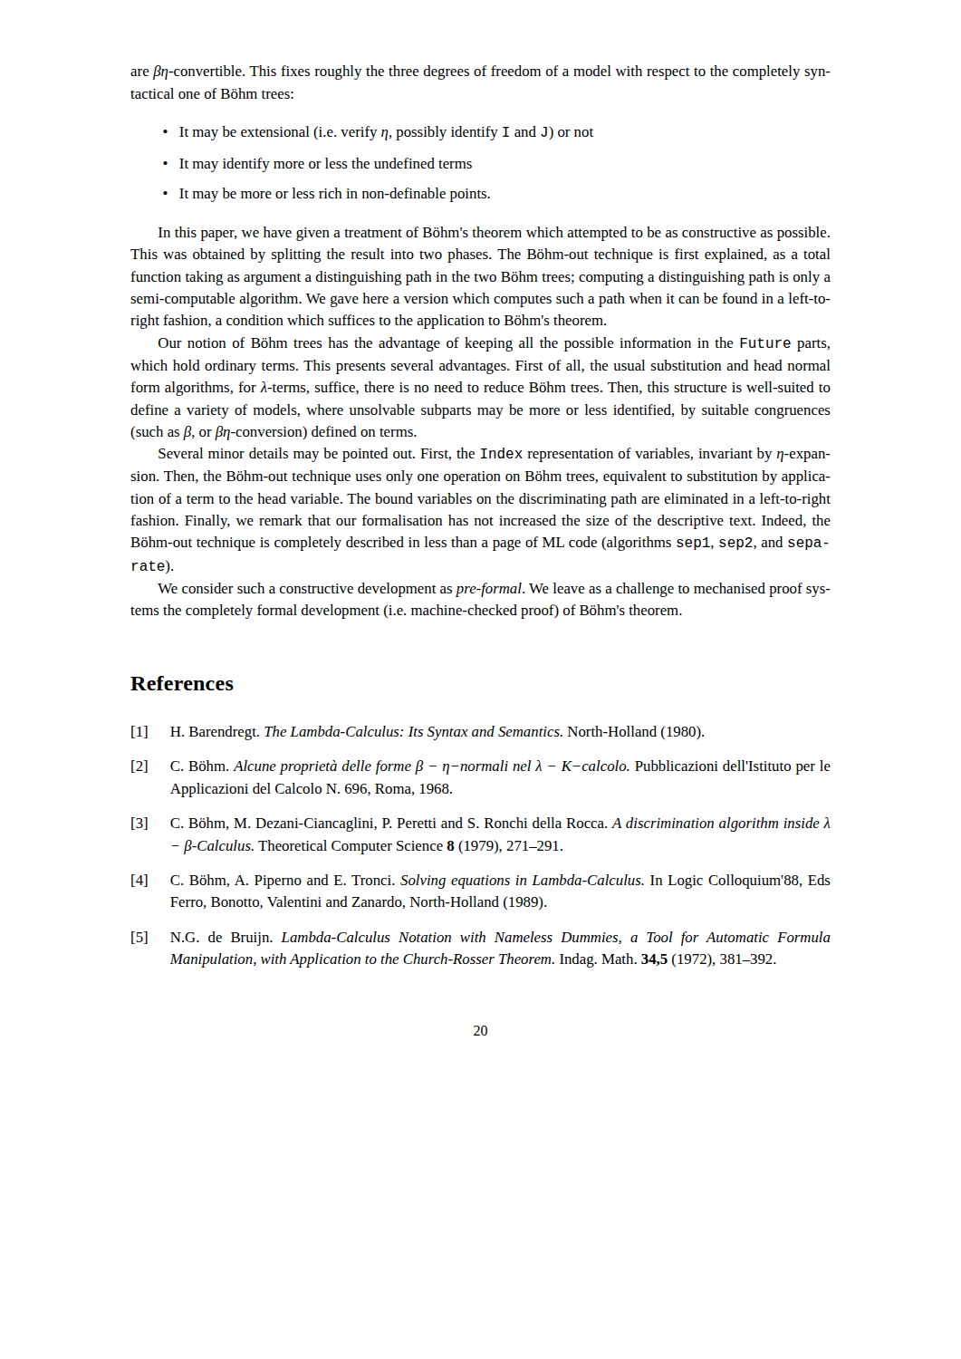are βη-convertible. This fixes roughly the three degrees of freedom of a model with respect to the completely syntactical one of Böhm trees:
It may be extensional (i.e. verify η, possibly identify I and J) or not
It may identify more or less the undefined terms
It may be more or less rich in non-definable points.
In this paper, we have given a treatment of Böhm's theorem which attempted to be as constructive as possible. This was obtained by splitting the result into two phases. The Böhm-out technique is first explained, as a total function taking as argument a distinguishing path in the two Böhm trees; computing a distinguishing path is only a semi-computable algorithm. We gave here a version which computes such a path when it can be found in a left-to-right fashion, a condition which suffices to the application to Böhm's theorem.
Our notion of Böhm trees has the advantage of keeping all the possible information in the Future parts, which hold ordinary terms. This presents several advantages. First of all, the usual substitution and head normal form algorithms, for λ-terms, suffice, there is no need to reduce Böhm trees. Then, this structure is well-suited to define a variety of models, where unsolvable subparts may be more or less identified, by suitable congruences (such as β, or βη-conversion) defined on terms.
Several minor details may be pointed out. First, the Index representation of variables, invariant by η-expansion. Then, the Böhm-out technique uses only one operation on Böhm trees, equivalent to substitution by application of a term to the head variable. The bound variables on the discriminating path are eliminated in a left-to-right fashion. Finally, we remark that our formalisation has not increased the size of the descriptive text. Indeed, the Böhm-out technique is completely described in less than a page of ML code (algorithms sep1, sep2, and separate).
We consider such a constructive development as pre-formal. We leave as a challenge to mechanised proof systems the completely formal development (i.e. machine-checked proof) of Böhm's theorem.
References
H. Barendregt. The Lambda-Calculus: Its Syntax and Semantics. North-Holland (1980).
C. Böhm. Alcune proprietà delle forme β − η−normali nel λ − K−calcolo. Pubblicazioni dell'Istituto per le Applicazioni del Calcolo N. 696, Roma, 1968.
C. Böhm, M. Dezani-Ciancaglini, P. Peretti and S. Ronchi della Rocca. A discrimination algorithm inside λ − β-Calculus. Theoretical Computer Science 8 (1979), 271–291.
C. Böhm, A. Piperno and E. Tronci. Solving equations in Lambda-Calculus. In Logic Colloquium'88, Eds Ferro, Bonotto, Valentini and Zanardo, North-Holland (1989).
N.G. de Bruijn. Lambda-Calculus Notation with Nameless Dummies, a Tool for Automatic Formula Manipulation, with Application to the Church-Rosser Theorem. Indag. Math. 34,5 (1972), 381–392.
20